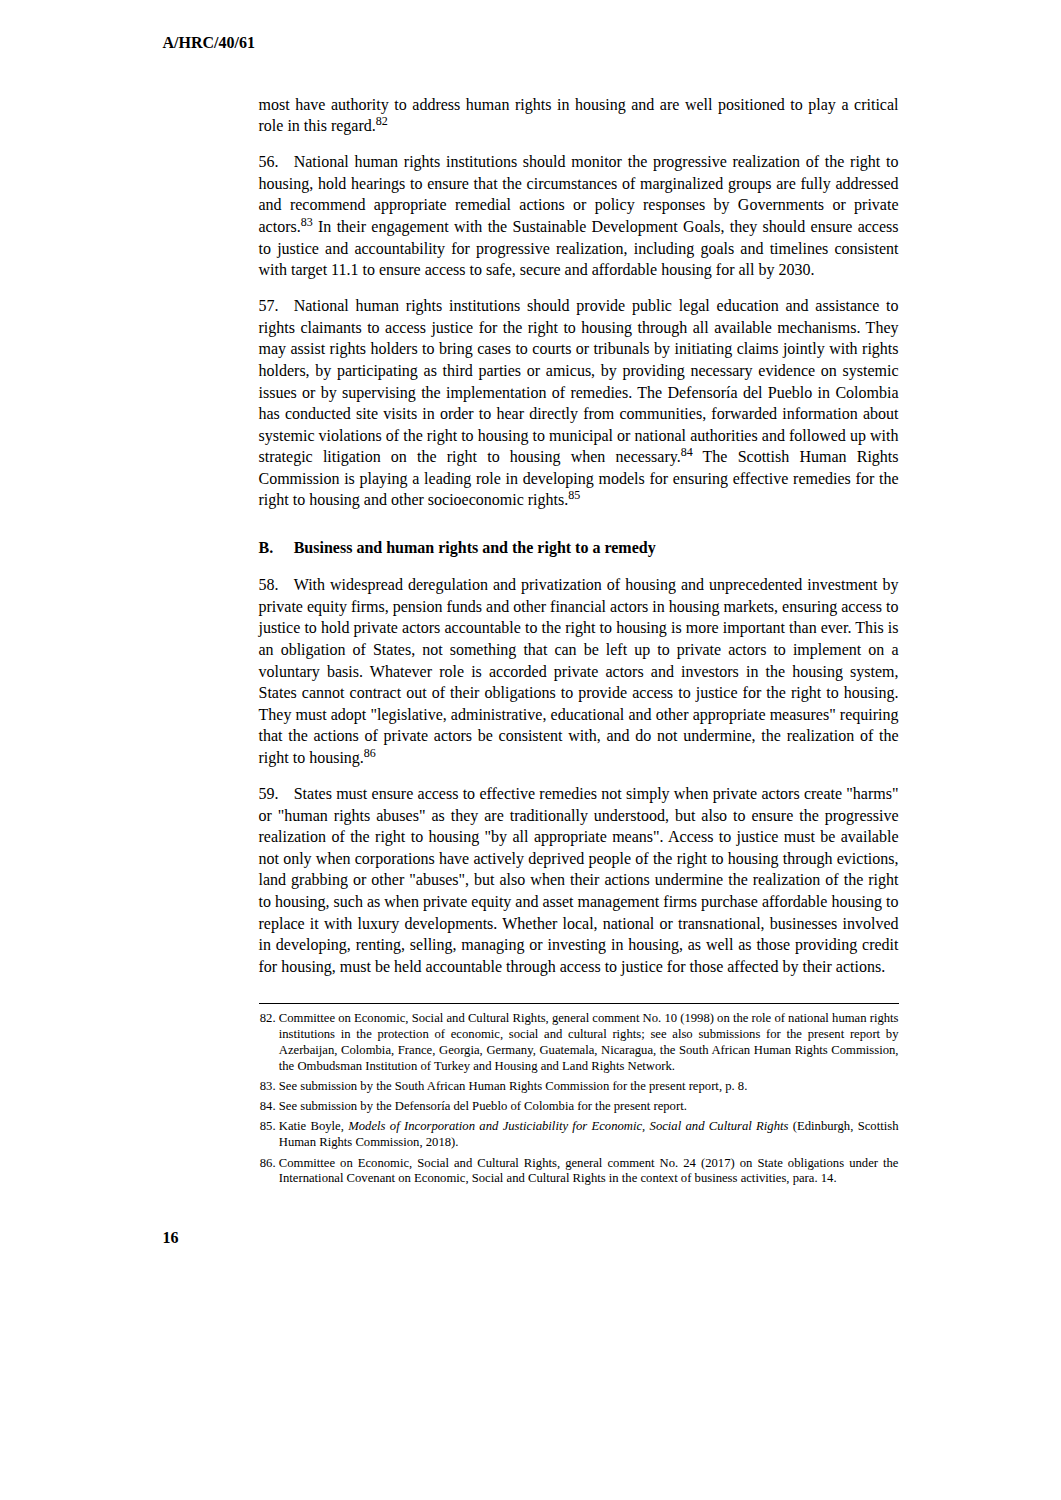A/HRC/40/61
most have authority to address human rights in housing and are well positioned to play a critical role in this regard.82
56. National human rights institutions should monitor the progressive realization of the right to housing, hold hearings to ensure that the circumstances of marginalized groups are fully addressed and recommend appropriate remedial actions or policy responses by Governments or private actors.83 In their engagement with the Sustainable Development Goals, they should ensure access to justice and accountability for progressive realization, including goals and timelines consistent with target 11.1 to ensure access to safe, secure and affordable housing for all by 2030.
57. National human rights institutions should provide public legal education and assistance to rights claimants to access justice for the right to housing through all available mechanisms. They may assist rights holders to bring cases to courts or tribunals by initiating claims jointly with rights holders, by participating as third parties or amicus, by providing necessary evidence on systemic issues or by supervising the implementation of remedies. The Defensoría del Pueblo in Colombia has conducted site visits in order to hear directly from communities, forwarded information about systemic violations of the right to housing to municipal or national authorities and followed up with strategic litigation on the right to housing when necessary.84 The Scottish Human Rights Commission is playing a leading role in developing models for ensuring effective remedies for the right to housing and other socioeconomic rights.85
B. Business and human rights and the right to a remedy
58. With widespread deregulation and privatization of housing and unprecedented investment by private equity firms, pension funds and other financial actors in housing markets, ensuring access to justice to hold private actors accountable to the right to housing is more important than ever. This is an obligation of States, not something that can be left up to private actors to implement on a voluntary basis. Whatever role is accorded private actors and investors in the housing system, States cannot contract out of their obligations to provide access to justice for the right to housing. They must adopt "legislative, administrative, educational and other appropriate measures" requiring that the actions of private actors be consistent with, and do not undermine, the realization of the right to housing.86
59. States must ensure access to effective remedies not simply when private actors create "harms" or "human rights abuses" as they are traditionally understood, but also to ensure the progressive realization of the right to housing "by all appropriate means". Access to justice must be available not only when corporations have actively deprived people of the right to housing through evictions, land grabbing or other "abuses", but also when their actions undermine the realization of the right to housing, such as when private equity and asset management firms purchase affordable housing to replace it with luxury developments. Whether local, national or transnational, businesses involved in developing, renting, selling, managing or investing in housing, as well as those providing credit for housing, must be held accountable through access to justice for those affected by their actions.
Committee on Economic, Social and Cultural Rights, general comment No. 10 (1998) on the role of national human rights institutions in the protection of economic, social and cultural rights; see also submissions for the present report by Azerbaijan, Colombia, France, Georgia, Germany, Guatemala, Nicaragua, the South African Human Rights Commission, the Ombudsman Institution of Turkey and Housing and Land Rights Network.
See submission by the South African Human Rights Commission for the present report, p. 8.
See submission by the Defensoría del Pueblo of Colombia for the present report.
Katie Boyle, Models of Incorporation and Justiciability for Economic, Social and Cultural Rights (Edinburgh, Scottish Human Rights Commission, 2018).
Committee on Economic, Social and Cultural Rights, general comment No. 24 (2017) on State obligations under the International Covenant on Economic, Social and Cultural Rights in the context of business activities, para. 14.
16